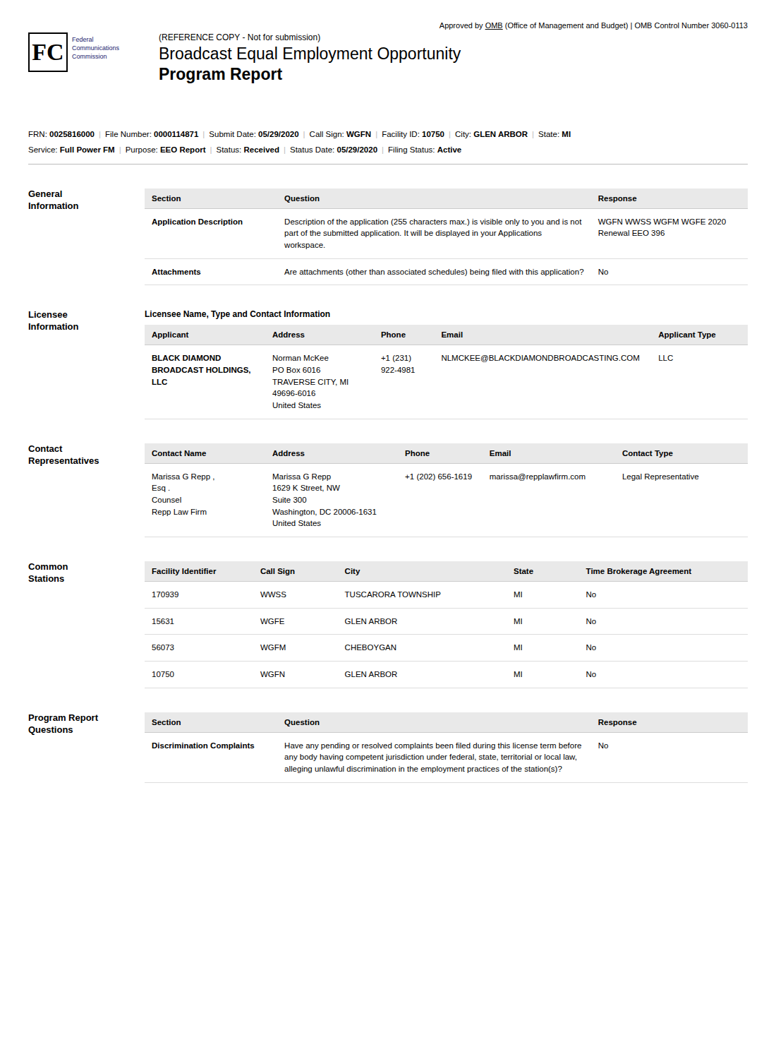Approved by OMB (Office of Management and Budget) | OMB Control Number 3060-0113
FC
Federal
Communications
Commission
(REFERENCE COPY - Not for submission)
Broadcast Equal Employment Opportunity
Program Report
FRN: 0025816000|File Number: 0000114871|Submit Date: 05/29/2020|Call Sign: WGFN|Facility ID: 10750|City: GLEN ARBOR|State: MI
Service: Full Power FM|Purpose: EEO Report|Status: Received|Status Date: 05/29/2020|Filing Status: Active
General
Information
| Section | Question | Response |
| --- | --- | --- |
| Application Description | Description of the application (255 characters max.) is visible only to you and is not part of the submitted application. It will be displayed in your Applications workspace. | WGFN WWSS WGFM WGFE 2020 Renewal EEO 396 |
| Attachments | Are attachments (other than associated schedules) being filed with this application? | No |
Licensee
Information
Licensee Name, Type and Contact Information
| Applicant | Address | Phone | Email | Applicant Type |
| --- | --- | --- | --- | --- |
| BLACK DIAMOND BROADCAST HOLDINGS, LLC | Norman McKee PO Box 6016 TRAVERSE CITY, MI 49696-6016 United States | +1 (231) 922-4981 | NLMCKEE@BLACKDIAMONDBROADCASTING.COM | LLC |
Contact
Representatives
| Contact Name | Address | Phone | Email | Contact Type |
| --- | --- | --- | --- | --- |
| Marissa G Repp , Esq . Counsel Repp Law Firm | Marissa G Repp 1629 K Street, NW Suite 300 Washington, DC 20006-1631 United States | +1 (202) 656-1619 | marissa@repplawfirm.com | Legal Representative |
Common
Stations
| Facility Identifier | Call Sign | City | State | Time Brokerage Agreement |
| --- | --- | --- | --- | --- |
| 170939 | WWSS | TUSCARORA TOWNSHIP | MI | No |
| 15631 | WGFE | GLEN ARBOR | MI | No |
| 56073 | WGFM | CHEBOYGAN | MI | No |
| 10750 | WGFN | GLEN ARBOR | MI | No |
Program Report
Questions
| Section | Question | Response |
| --- | --- | --- |
| Discrimination Complaints | Have any pending or resolved complaints been filed during this license term before any body having competent jurisdiction under federal, state, territorial or local law, alleging unlawful discrimination in the employment practices of the station(s)? | No |